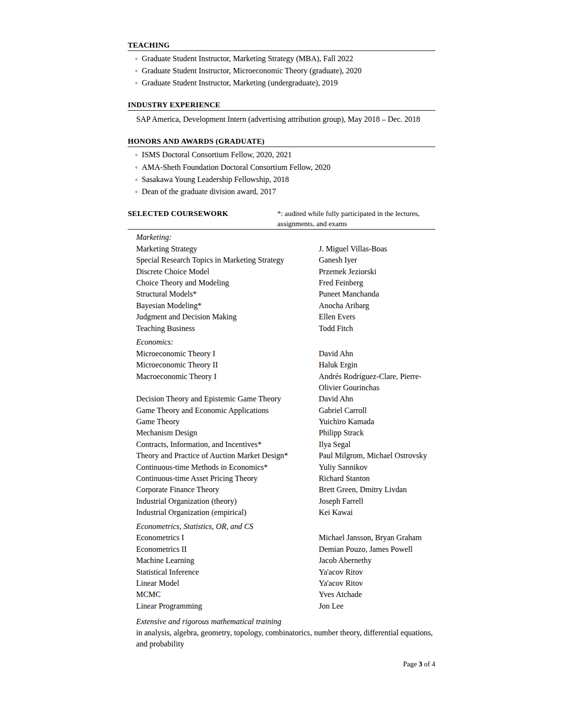Teaching
Graduate Student Instructor, Marketing Strategy (MBA), Fall 2022
Graduate Student Instructor, Microeconomic Theory (graduate), 2020
Graduate Student Instructor, Marketing (undergraduate), 2019
Industry Experience
SAP America, Development Intern (advertising attribution group), May 2018 – Dec. 2018
Honors and Awards (Graduate)
ISMS Doctoral Consortium Fellow, 2020, 2021
AMA-Sheth Foundation Doctoral Consortium Fellow, 2020
Sasakawa Young Leadership Fellowship, 2018
Dean of the graduate division award, 2017
Selected Coursework *: audited while fully participated in the lectures, assignments, and exams
Marketing:
| Marketing Strategy | J. Miguel Villas-Boas |
| Special Research Topics in Marketing Strategy | Ganesh Iyer |
| Discrete Choice Model | Przemek Jeziorski |
| Choice Theory and Modeling | Fred Feinberg |
| Structural Models* | Puneet Manchanda |
| Bayesian Modeling* | Anocha Aribarg |
| Judgment and Decision Making | Ellen Evers |
| Teaching Business | Todd Fitch |
Economics:
| Microeconomic Theory I | David Ahn |
| Microeconomic Theory II | Haluk Ergin |
| Macroeconomic Theory I | Andrés Rodríguez-Clare, Pierre-Olivier Gourinchas |
| Decision Theory and Epistemic Game Theory | David Ahn |
| Game Theory and Economic Applications | Gabriel Carroll |
| Game Theory | Yuichiro Kamada |
| Mechanism Design | Philipp Strack |
| Contracts, Information, and Incentives* | Ilya Segal |
| Theory and Practice of Auction Market Design* | Paul Milgrom, Michael Ostrovsky |
| Continuous-time Methods in Economics* | Yuliy Sannikov |
| Continuous-time Asset Pricing Theory | Richard Stanton |
| Corporate Finance Theory | Brett Green, Dmitry Livdan |
| Industrial Organization (theory) | Joseph Farrell |
| Industrial Organization (empirical) | Kei Kawai |
Econometrics, Statistics, OR, and CS
| Econometrics I | Michael Jansson, Bryan Graham |
| Econometrics II | Demian Pouzo, James Powell |
| Machine Learning | Jacob Abernethy |
| Statistical Inference | Ya'acov Ritov |
| Linear Model | Ya'acov Ritov |
| MCMC | Yves Atchade |
| Linear Programming | Jon Lee |
Extensive and rigorous mathematical training
in analysis, algebra, geometry, topology, combinatorics, number theory, differential equations, and probability
Page 3 of 4